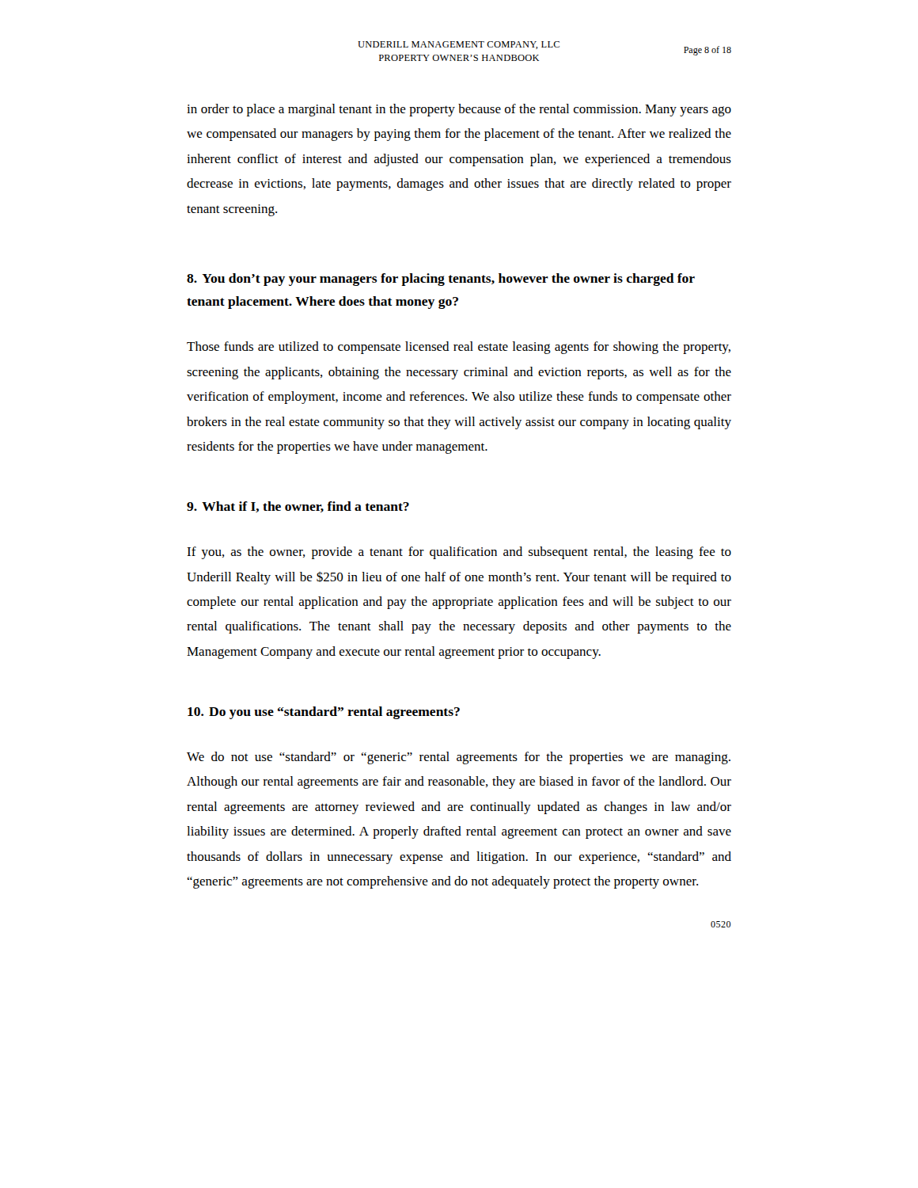Underill Management Company, LLC Property Owner’s Handbook Page 8 of 18
in order to place a marginal tenant in the property because of the rental commission. Many years ago we compensated our managers by paying them for the placement of the tenant. After we realized the inherent conflict of interest and adjusted our compensation plan, we experienced a tremendous decrease in evictions, late payments, damages and other issues that are directly related to proper tenant screening.
8. You don’t pay your managers for placing tenants, however the owner is charged for tenant placement. Where does that money go?
Those funds are utilized to compensate licensed real estate leasing agents for showing the property, screening the applicants, obtaining the necessary criminal and eviction reports, as well as for the verification of employment, income and references. We also utilize these funds to compensate other brokers in the real estate community so that they will actively assist our company in locating quality residents for the properties we have under management.
9. What if I, the owner, find a tenant?
If you, as the owner, provide a tenant for qualification and subsequent rental, the leasing fee to Underill Realty will be $250 in lieu of one half of one month’s rent. Your tenant will be required to complete our rental application and pay the appropriate application fees and will be subject to our rental qualifications. The tenant shall pay the necessary deposits and other payments to the Management Company and execute our rental agreement prior to occupancy.
10. Do you use “standard” rental agreements?
We do not use “standard” or “generic” rental agreements for the properties we are managing. Although our rental agreements are fair and reasonable, they are biased in favor of the landlord. Our rental agreements are attorney reviewed and are continually updated as changes in law and/or liability issues are determined. A properly drafted rental agreement can protect an owner and save thousands of dollars in unnecessary expense and litigation. In our experience, “standard” and “generic” agreements are not comprehensive and do not adequately protect the property owner.
0520